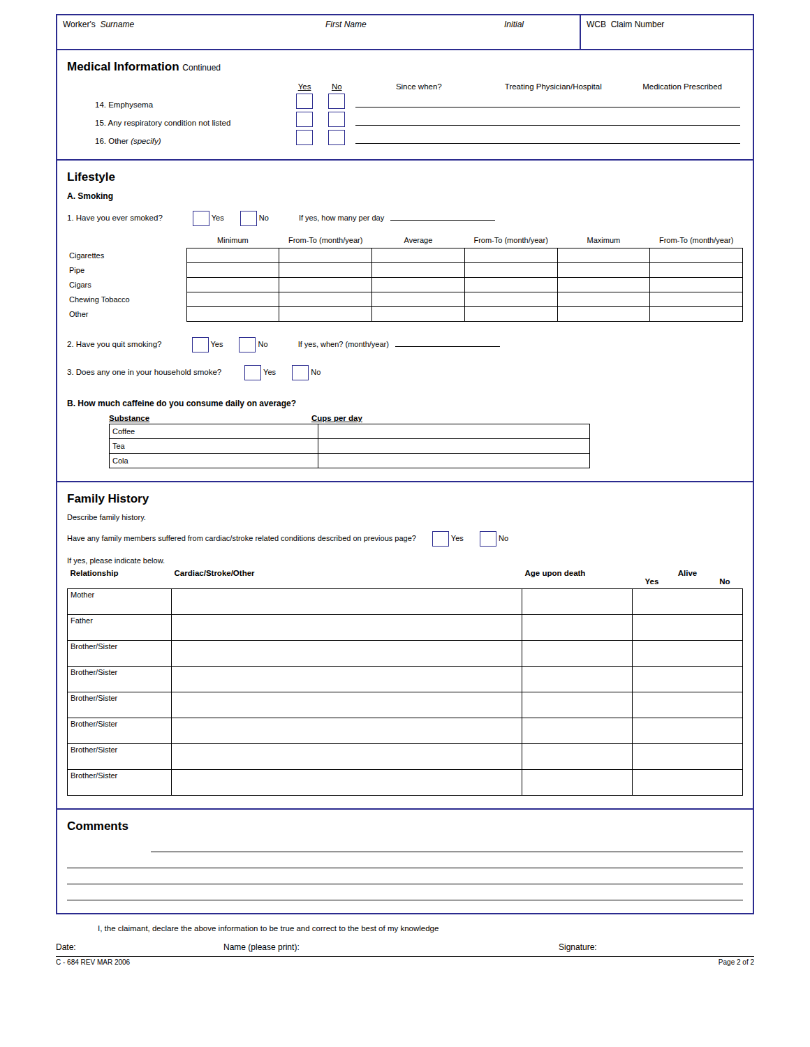Worker's Surname
First Name
Initial
WCB Claim Number
Medical Information Continued
| | Yes | No | Since when? | Treating Physician/Hospital | Medication Prescribed |
| 14. Emphysema | | | |
| 15. Any respiratory condition not listed | | | |
| 16. Other (specify) | | | |
Lifestyle
A. Smoking
1. Have you ever smoked? Yes No If yes, how many per day
| | Minimum | From-To (month/year) | Average | From-To (month/year) | Maximum | From-To (month/year) |
| --- | --- | --- | --- | --- | --- | --- |
| Cigarettes | | | | | | |
| Pipe | | | | | | |
| Cigars | | | | | | |
| Chewing Tobacco | | | | | | |
| Other | | | | | | |
2. Have you quit smoking? Yes No If yes, when? (month/year)
3. Does any one in your household smoke? Yes No
B. How much caffeine do you consume daily on average?
Substance Cups per day
| Coffee | |
| Tea | |
| Cola | |
Family History
Describe family history.
Have any family members suffered from cardiac/stroke related conditions described on previous page? Yes No
If yes, please indicate below.
| Relationship | Cardiac/Stroke/Other | Age upon death | Alive Yes No |
| Mother | | | |
| Father | | | |
| Brother/Sister | | | |
| Brother/Sister | | | |
| Brother/Sister | | | |
| Brother/Sister | | | |
| Brother/Sister | | | |
| Brother/Sister | | | |
Comments
I, the claimant, declare the above information to be true and correct to the best of my knowledge
Date:
Name (please print):
Signature:
C - 684 REV MAR 2006
Page 2 of 2